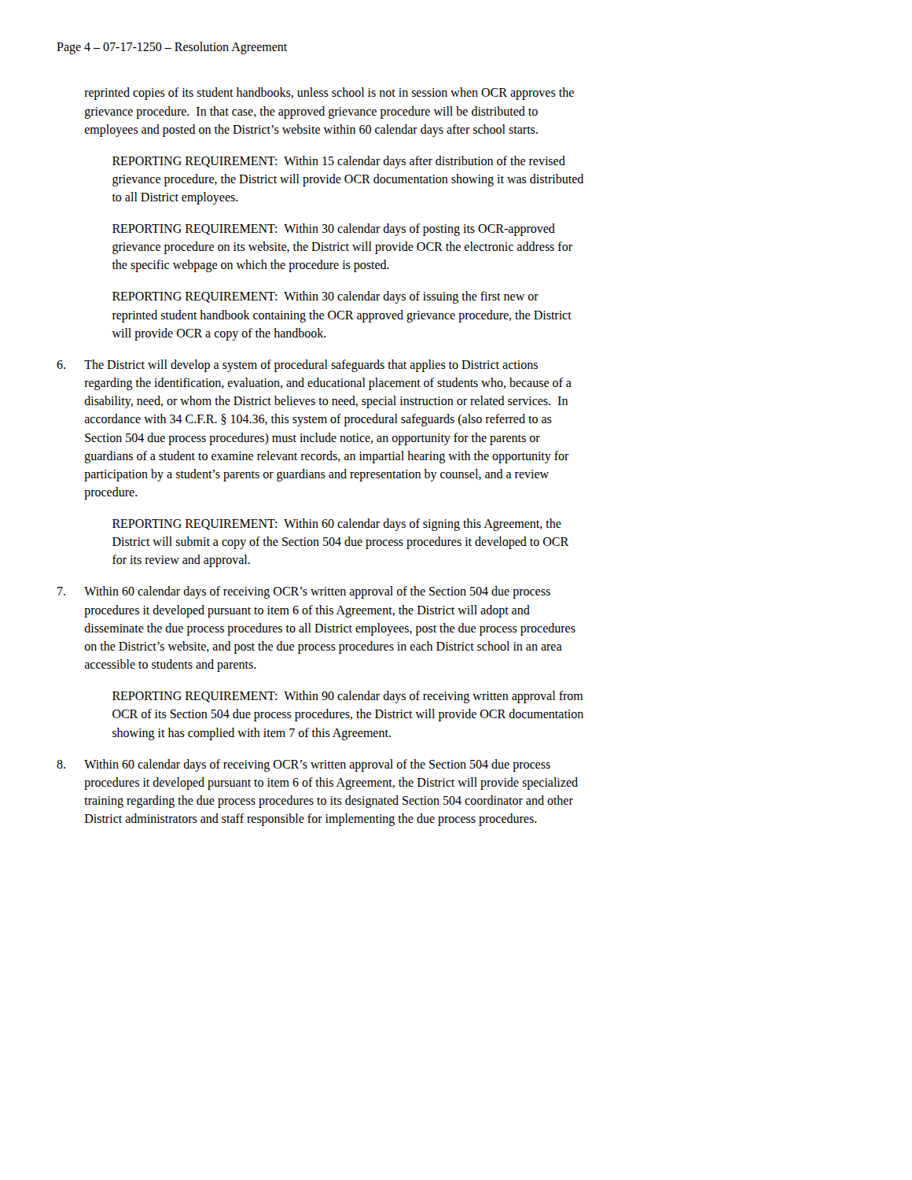Page 4 – 07-17-1250 – Resolution Agreement
reprinted copies of its student handbooks, unless school is not in session when OCR approves the grievance procedure. In that case, the approved grievance procedure will be distributed to employees and posted on the District’s website within 60 calendar days after school starts.
REPORTING REQUIREMENT: Within 15 calendar days after distribution of the revised grievance procedure, the District will provide OCR documentation showing it was distributed to all District employees.
REPORTING REQUIREMENT: Within 30 calendar days of posting its OCR-approved grievance procedure on its website, the District will provide OCR the electronic address for the specific webpage on which the procedure is posted.
REPORTING REQUIREMENT: Within 30 calendar days of issuing the first new or reprinted student handbook containing the OCR approved grievance procedure, the District will provide OCR a copy of the handbook.
6.
The District will develop a system of procedural safeguards that applies to District actions regarding the identification, evaluation, and educational placement of students who, because of a disability, need, or whom the District believes to need, special instruction or related services. In accordance with 34 C.F.R. § 104.36, this system of procedural safeguards (also referred to as Section 504 due process procedures) must include notice, an opportunity for the parents or guardians of a student to examine relevant records, an impartial hearing with the opportunity for participation by a student’s parents or guardians and representation by counsel, and a review procedure.
REPORTING REQUIREMENT: Within 60 calendar days of signing this Agreement, the District will submit a copy of the Section 504 due process procedures it developed to OCR for its review and approval.
7.
Within 60 calendar days of receiving OCR’s written approval of the Section 504 due process procedures it developed pursuant to item 6 of this Agreement, the District will adopt and disseminate the due process procedures to all District employees, post the due process procedures on the District’s website, and post the due process procedures in each District school in an area accessible to students and parents.
REPORTING REQUIREMENT: Within 90 calendar days of receiving written approval from OCR of its Section 504 due process procedures, the District will provide OCR documentation showing it has complied with item 7 of this Agreement.
8.
Within 60 calendar days of receiving OCR’s written approval of the Section 504 due process procedures it developed pursuant to item 6 of this Agreement, the District will provide specialized training regarding the due process procedures to its designated Section 504 coordinator and other District administrators and staff responsible for implementing the due process procedures.